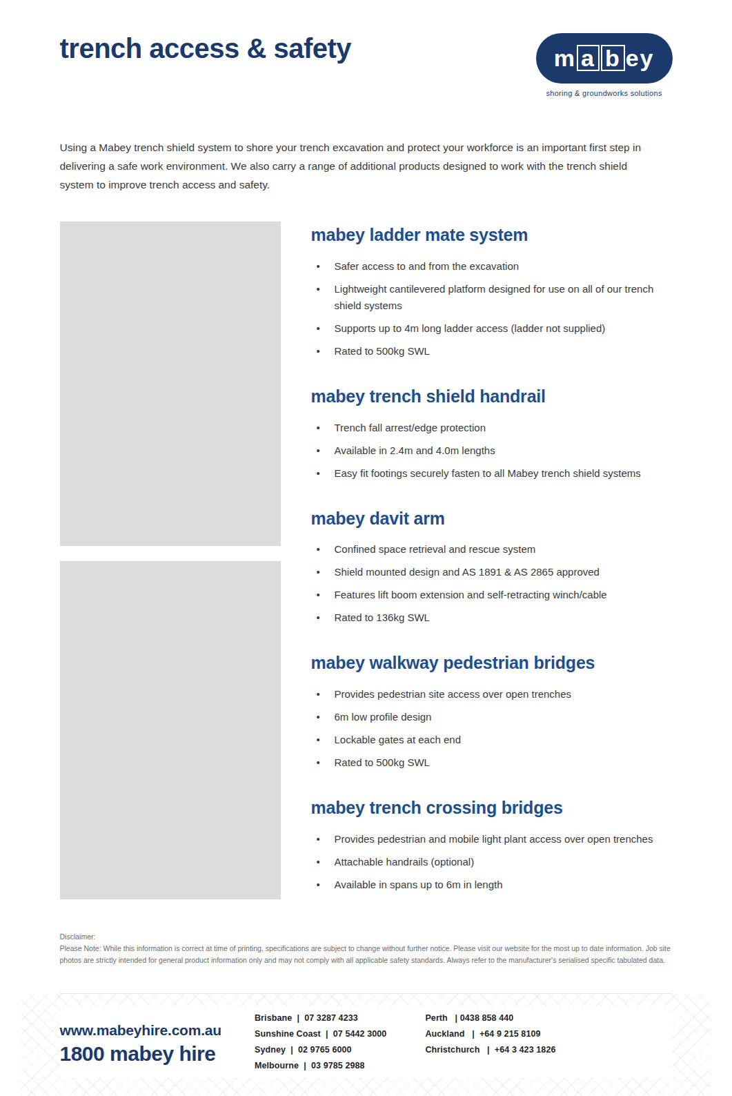trench access & safety
mabey
shoring & groundworks solutions
Using a Mabey trench shield system to shore your trench excavation and protect your workforce is an important first step in delivering a safe work environment. We also carry a range of additional products designed to work with the trench shield system to improve trench access and safety.
mabey ladder mate system
Safer access to and from the excavation
Lightweight cantilevered platform designed for use on all of our trench shield systems
Supports up to 4m long ladder access (ladder not supplied)
Rated to 500kg SWL
mabey trench shield handrail
Trench fall arrest/edge protection
Available in 2.4m and 4.0m lengths
Easy fit footings securely fasten to all Mabey trench shield systems
mabey davit arm
Confined space retrieval and rescue system
Shield mounted design and AS 1891 & AS 2865 approved
Features lift boom extension and self-retracting winch/cable
Rated to 136kg SWL
mabey walkway pedestrian bridges
Provides pedestrian site access over open trenches
6m low profile design
Lockable gates at each end
Rated to 500kg SWL
mabey trench crossing bridges
Provides pedestrian and mobile light plant access over open trenches
Attachable handrails (optional)
Available in spans up to 6m in length
Disclaimer:
Please Note: While this information is correct at time of printing, specifications are subject to change without further notice. Please visit our website for the most up to date information. Job site photos are strictly intended for general product information only and may not comply with all applicable safety standards. Always refer to the manufacturer's serialised specific tabulated data.
www.mabeyhire.com.au
1800 mabey hire
Brisbane | 07 3287 4233
Sunshine Coast | 07 5442 3000
Sydney | 02 9765 6000
Melbourne | 03 9785 2988
Perth | 0438 858 440
Auckland | +64 9 215 8109
Christchurch | +64 3 423 1826